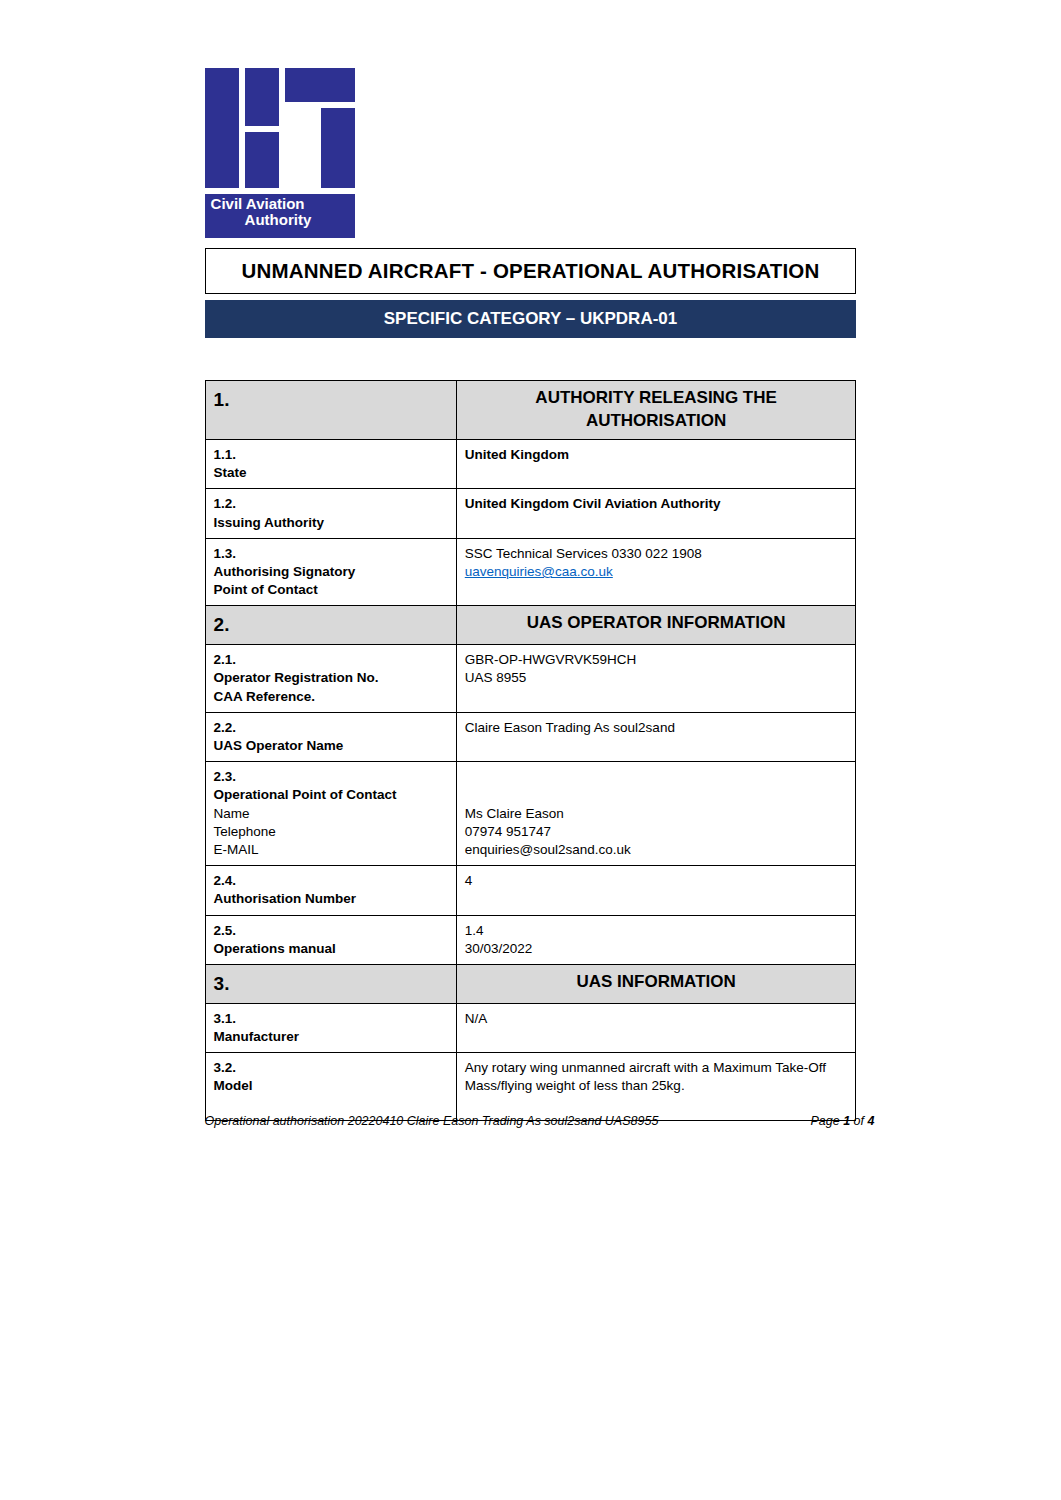Civil Aviation
Authority
UNMANNED AIRCRAFT - OPERATIONAL AUTHORISATION
SPECIFIC CATEGORY – UKPDRA-01
| 1. | AUTHORITY RELEASING THE AUTHORISATION |
| 1.1. State | United Kingdom |
| 1.2. Issuing Authority | United Kingdom Civil Aviation Authority |
| 1.3. Authorising Signatory Point of Contact | SSC Technical Services 0330 022 1908 uavenquiries@caa.co.uk |
| 2. | UAS OPERATOR INFORMATION |
| 2.1. Operator Registration No. CAA Reference. | GBR-OP-HWGVRVK59HCH UAS 8955 |
| 2.2. UAS Operator Name | Claire Eason Trading As soul2sand |
| 2.3. Operational Point of Contact Name Telephone E-MAIL | Ms Claire Eason 07974 951747 enquiries@soul2sand.co.uk |
| 2.4. Authorisation Number | 4 |
| 2.5. Operations manual | 1.4 30/03/2022 |
| 3. | UAS INFORMATION |
| 3.1. Manufacturer | N/A |
| 3.2. Model | Any rotary wing unmanned aircraft with a Maximum Take-Off Mass/flying weight of less than 25kg. |
Operational authorisation 20220410 Claire Eason Trading As soul2sand UAS8955
Page 1 of 4